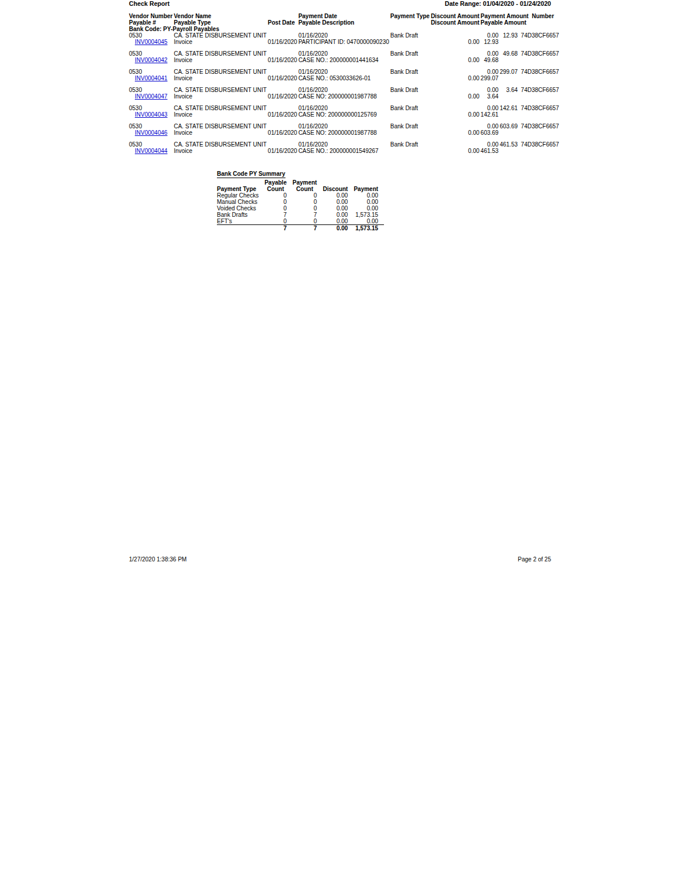Check Report Date Range: 01/04/2020 - 01/24/2020
| Vendor Number | Vendor Name | | Payment Date | Payment Type | Discount Amount | Payment Amount Number |
| Payable # | Payable Type | Post Date | Payable Description | | Discount Amount | Payable Amount |
| Bank Code: PY-Payroll Payables |
| 0530 | CA. STATE DISBURSEMENT UNIT | | 01/16/2020 | Bank Draft | | 0.00 | 12.93 74D38CF6657 |
| INV0004045 | Invoice | 01/16/2020 | PARTICIPANT ID: 0470000090230 | | 0.00 | 12.93 | |
| 0530 | CA. STATE DISBURSEMENT UNIT | | 01/16/2020 | Bank Draft | | 0.00 | 49.68 74D38CF6657 |
| INV0004042 | Invoice | 01/16/2020 | CASE NO.: 200000001441634 | | 0.00 | 49.68 | |
| 0530 | CA. STATE DISBURSEMENT UNIT | | 01/16/2020 | Bank Draft | | 0.00 | 299.07 74D38CF6657 |
| INV0004041 | Invoice | 01/16/2020 | CASE NO.: 0530033626-01 | | 0.00 | 299.07 | |
| 0530 | CA. STATE DISBURSEMENT UNIT | | 01/16/2020 | Bank Draft | | 0.00 | 3.64 74D38CF6657 |
| INV0004047 | Invoice | 01/16/2020 | CASE NO: 200000001987788 | | 0.00 | 3.64 | |
| 0530 | CA. STATE DISBURSEMENT UNIT | | 01/16/2020 | Bank Draft | | 0.00 | 142.61 74D38CF6657 |
| INV0004043 | Invoice | 01/16/2020 | CASE NO: 200000000125769 | | 0.00 | 142.61 | |
| 0530 | CA. STATE DISBURSEMENT UNIT | | 01/16/2020 | Bank Draft | | 0.00 | 603.69 74D38CF6657 |
| INV0004046 | Invoice | 01/16/2020 | CASE NO: 200000001987788 | | 0.00 | 603.69 | |
| 0530 | CA. STATE DISBURSEMENT UNIT | | 01/16/2020 | Bank Draft | | 0.00 | 461.53 74D38CF6657 |
| INV0004044 | Invoice | 01/16/2020 | CASE NO.: 200000001549267 | | 0.00 | 461.53 | |
Bank Code PY Summary
| Payment Type | Payable Count | Payment Count | Discount | Payment |
| --- | --- | --- | --- | --- |
| Regular Checks | 0 | 0 | 0.00 | 0.00 |
| Manual Checks | 0 | 0 | 0.00 | 0.00 |
| Voided Checks | 0 | 0 | 0.00 | 0.00 |
| Bank Drafts | 7 | 7 | 0.00 | 1,573.15 |
| EFT's | 0 | 0 | 0.00 | 0.00 |
| | 7 | 7 | 0.00 | 1,573.15 |
1/27/2020 1:38:36 PM Page 2 of 25